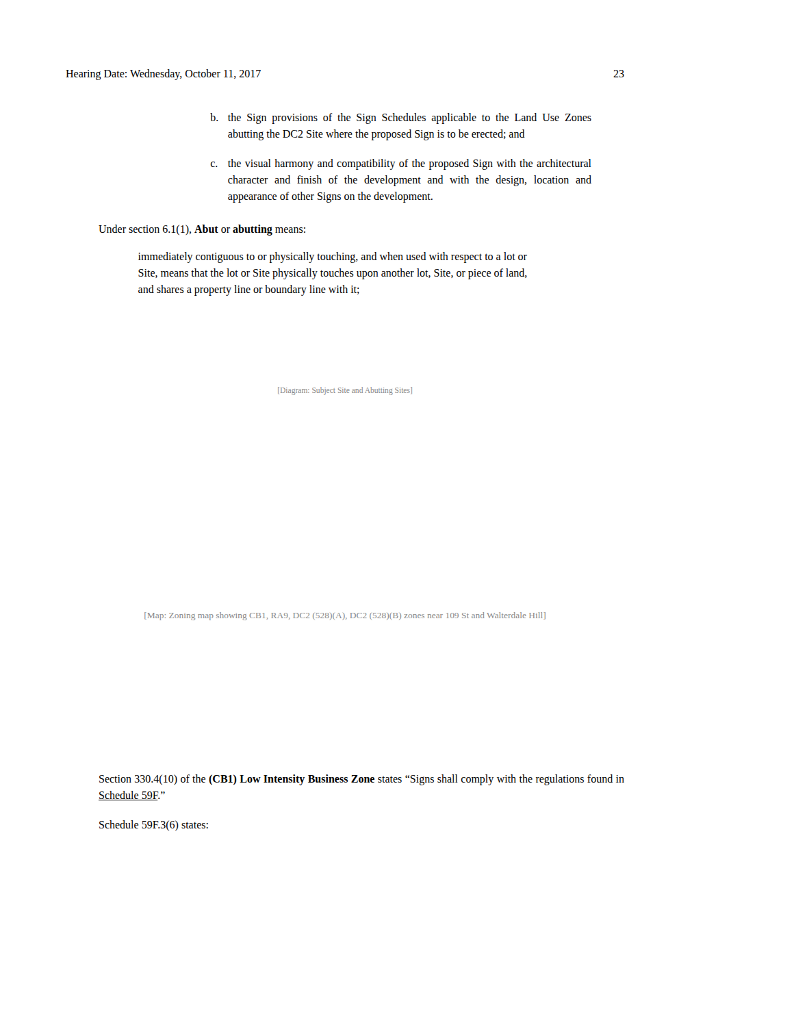Hearing Date: Wednesday, October 11, 2017 23
b. the Sign provisions of the Sign Schedules applicable to the Land Use Zones abutting the DC2 Site where the proposed Sign is to be erected; and
c. the visual harmony and compatibility of the proposed Sign with the architectural character and finish of the development and with the design, location and appearance of other Signs on the development.
Under section 6.1(1), Abut or abutting means:
immediately contiguous to or physically touching, and when used with respect to a lot or Site, means that the lot or Site physically touches upon another lot, Site, or piece of land, and shares a property line or boundary line with it;
Section 330.4(10) of the (CB1) Low Intensity Business Zone states “Signs shall comply with the regulations found in Schedule 59F.”
Schedule 59F.3(6) states: